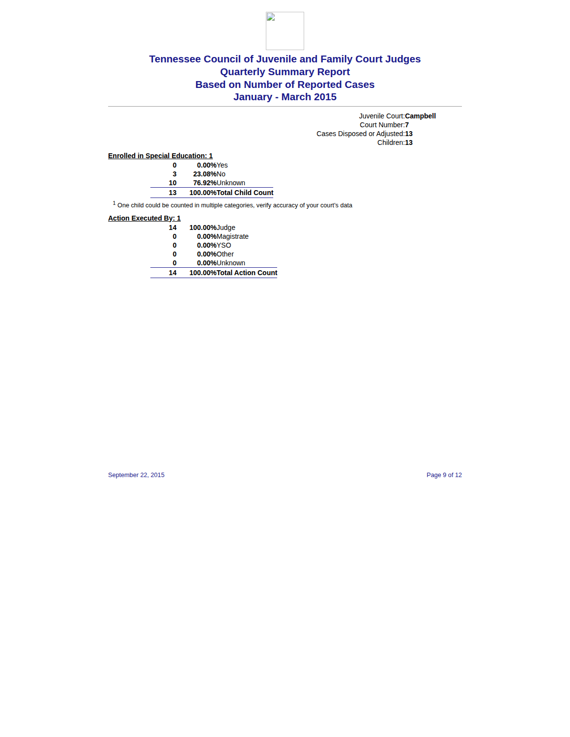Tennessee Council of Juvenile and Family Court Judges
Quarterly Summary Report
Based on Number of Reported Cases
January - March 2015
| | Juvenile Court: | Campbell |
| | Court Number: | 7 |
| | Cases Disposed or Adjusted: | 13 |
| | Children: | 13 |
Enrolled in Special Education: 1
| 0 | 0.00% | Yes |
| 3 | 23.08% | No |
| 10 | 76.92% | Unknown |
| 13 | 100.00% | Total Child Count |
1 One child could be counted in multiple categories, verify accuracy of your court's data
Action Executed By: 1
| 14 | 100.00% | Judge |
| 0 | 0.00% | Magistrate |
| 0 | 0.00% | YSO |
| 0 | 0.00% | Other |
| 0 | 0.00% | Unknown |
| 14 | 100.00% | Total Action Count |
September 22, 2015 Page 9 of 12